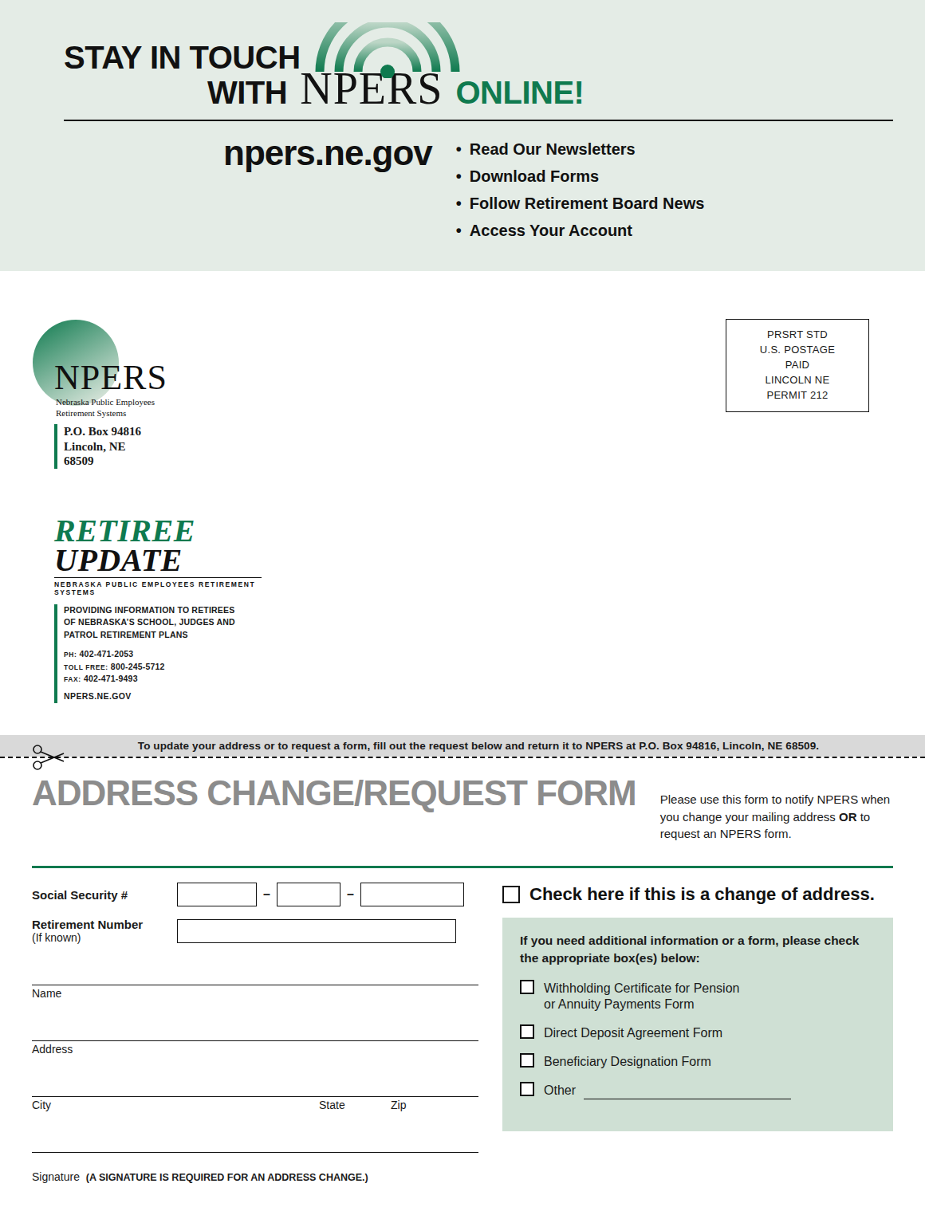Stay In Touch
With NPERS Online!
npers.ne.gov
Read Our Newsletters
Download Forms
Follow Retirement Board News
Access Your Account
PRSRT STD
U.S. POSTAGE
PAID
LINCOLN NE
PERMIT 212
NPERS
Nebraska Public Employees
Retirement Systems
P.O. Box 94816
Lincoln, NE
68509
RETIREE
UPDATE
Nebraska Public Employees Retirement Systems
Providing information to retirees
of Nebraska’s School, Judges and
Patrol Retirement Plans
PH: 402-471-2053
TOLL FREE: 800-245-5712
FAX: 402-471-9493
NPERS.NE.GOV
To update your address or to request a form, fill out the request below and return it to NPERS at P.O. Box 94816, Lincoln, NE 68509.
ADDRESS CHANGE/REQUEST FORM
Please use this form to notify NPERS when you change your mailing address OR to request an NPERS form.
Social Security #
– –
Retirement Number(If known)
Name
Address
City State Zip
Signature (A SIGNATURE IS REQUIRED FOR AN ADDRESS CHANGE.)
Check here if this is a change of address.
If you need additional information or a form, please check the appropriate box(es) below:
Withholding Certificate for Pension
or Annuity Payments Form
Direct Deposit Agreement Form
Beneficiary Designation Form
Other